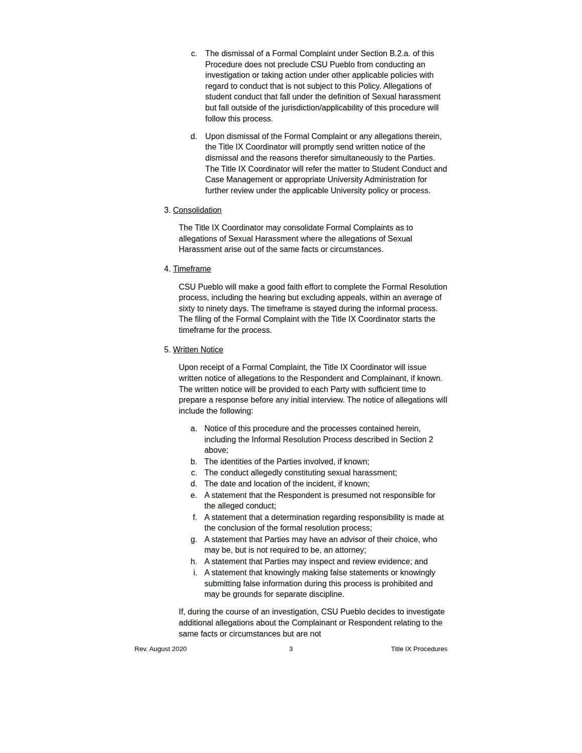The dismissal of a Formal Complaint under Section B.2.a. of this Procedure does not preclude CSU Pueblo from conducting an investigation or taking action under other applicable policies with regard to conduct that is not subject to this Policy. Allegations of student conduct that fall under the definition of Sexual harassment but fall outside of the jurisdiction/applicability of this procedure will follow this process.
Upon dismissal of the Formal Complaint or any allegations therein, the Title IX Coordinator will promptly send written notice of the dismissal and the reasons therefor simultaneously to the Parties. The Title IX Coordinator will refer the matter to Student Conduct and Case Management or appropriate University Administration for further review under the applicable University policy or process.
Consolidation
The Title IX Coordinator may consolidate Formal Complaints as to allegations of Sexual Harassment where the allegations of Sexual Harassment arise out of the same facts or circumstances.
Timeframe
CSU Pueblo will make a good faith effort to complete the Formal Resolution process, including the hearing but excluding appeals, within an average of sixty to ninety days. The timeframe is stayed during the informal process. The filing of the Formal Complaint with the Title IX Coordinator starts the timeframe for the process.
Written Notice
Upon receipt of a Formal Complaint, the Title IX Coordinator will issue written notice of allegations to the Respondent and Complainant, if known. The written notice will be provided to each Party with sufficient time to prepare a response before any initial interview. The notice of allegations will include the following:
Notice of this procedure and the processes contained herein, including the Informal Resolution Process described in Section 2 above;
The identities of the Parties involved, if known;
The conduct allegedly constituting sexual harassment;
The date and location of the incident, if known;
A statement that the Respondent is presumed not responsible for the alleged conduct;
A statement that a determination regarding responsibility is made at the conclusion of the formal resolution process;
A statement that Parties may have an advisor of their choice, who may be, but is not required to be, an attorney;
A statement that Parties may inspect and review evidence; and
A statement that knowingly making false statements or knowingly submitting false information during this process is prohibited and may be grounds for separate discipline.
If, during the course of an investigation, CSU Pueblo decides to investigate additional allegations about the Complainant or Respondent relating to the same facts or circumstances but are not
Rev. August 2020 3 Title IX Procedures